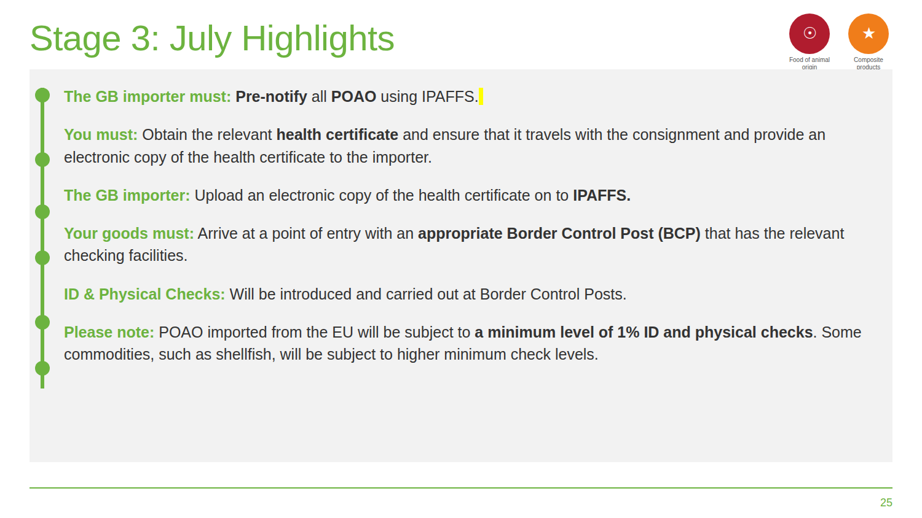Stage 3: July Highlights
☉
Food of animal origin
★
Composite products
The GB importer must: Pre-notify all POAO using IPAFFS.
You must: Obtain the relevant health certificate and ensure that it travels with the consignment and provide an electronic copy of the health certificate to the importer.
The GB importer: Upload an electronic copy of the health certificate on to IPAFFS.
Your goods must: Arrive at a point of entry with an appropriate Border Control Post (BCP) that has the relevant checking facilities.
ID & Physical Checks: Will be introduced and carried out at Border Control Posts.
Please note: POAO imported from the EU will be subject to a minimum level of 1% ID and physical checks. Some commodities, such as shellfish, will be subject to higher minimum check levels.
25